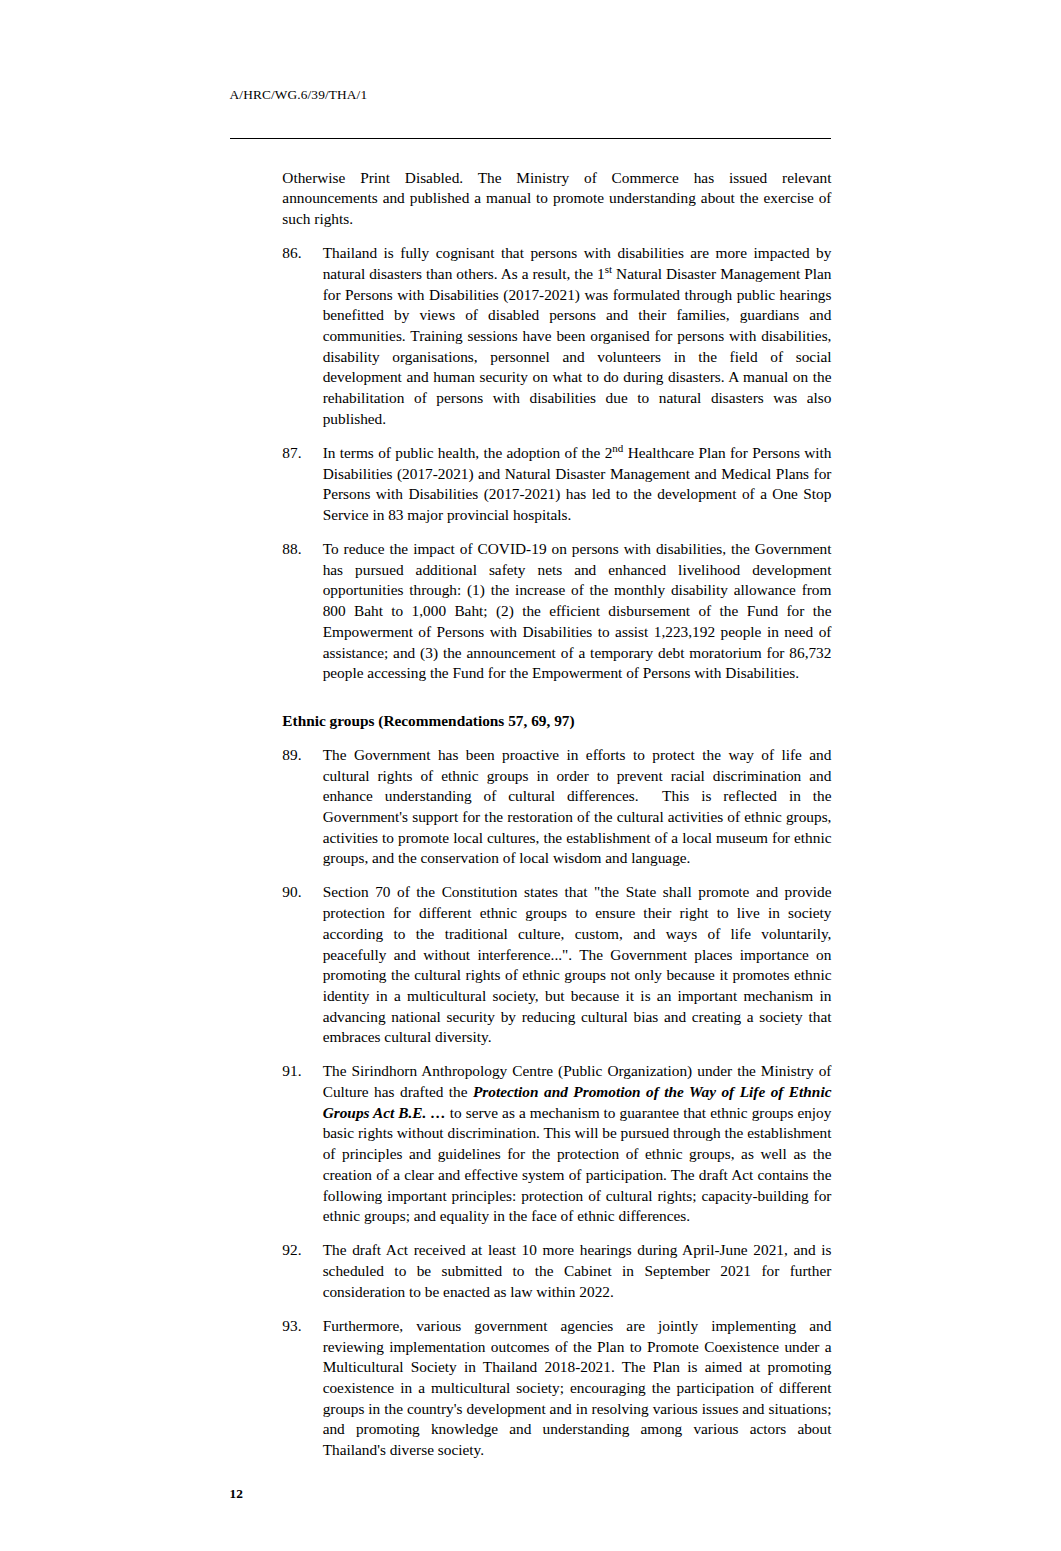A/HRC/WG.6/39/THA/1
Otherwise Print Disabled. The Ministry of Commerce has issued relevant announcements and published a manual to promote understanding about the exercise of such rights.
86. Thailand is fully cognisant that persons with disabilities are more impacted by natural disasters than others. As a result, the 1st Natural Disaster Management Plan for Persons with Disabilities (2017-2021) was formulated through public hearings benefitted by views of disabled persons and their families, guardians and communities. Training sessions have been organised for persons with disabilities, disability organisations, personnel and volunteers in the field of social development and human security on what to do during disasters. A manual on the rehabilitation of persons with disabilities due to natural disasters was also published.
87. In terms of public health, the adoption of the 2nd Healthcare Plan for Persons with Disabilities (2017-2021) and Natural Disaster Management and Medical Plans for Persons with Disabilities (2017-2021) has led to the development of a One Stop Service in 83 major provincial hospitals.
88. To reduce the impact of COVID-19 on persons with disabilities, the Government has pursued additional safety nets and enhanced livelihood development opportunities through: (1) the increase of the monthly disability allowance from 800 Baht to 1,000 Baht; (2) the efficient disbursement of the Fund for the Empowerment of Persons with Disabilities to assist 1,223,192 people in need of assistance; and (3) the announcement of a temporary debt moratorium for 86,732 people accessing the Fund for the Empowerment of Persons with Disabilities.
Ethnic groups (Recommendations 57, 69, 97)
89. The Government has been proactive in efforts to protect the way of life and cultural rights of ethnic groups in order to prevent racial discrimination and enhance understanding of cultural differences. This is reflected in the Government's support for the restoration of the cultural activities of ethnic groups, activities to promote local cultures, the establishment of a local museum for ethnic groups, and the conservation of local wisdom and language.
90. Section 70 of the Constitution states that "the State shall promote and provide protection for different ethnic groups to ensure their right to live in society according to the traditional culture, custom, and ways of life voluntarily, peacefully and without interference...". The Government places importance on promoting the cultural rights of ethnic groups not only because it promotes ethnic identity in a multicultural society, but because it is an important mechanism in advancing national security by reducing cultural bias and creating a society that embraces cultural diversity.
91. The Sirindhorn Anthropology Centre (Public Organization) under the Ministry of Culture has drafted the Protection and Promotion of the Way of Life of Ethnic Groups Act B.E. … to serve as a mechanism to guarantee that ethnic groups enjoy basic rights without discrimination. This will be pursued through the establishment of principles and guidelines for the protection of ethnic groups, as well as the creation of a clear and effective system of participation. The draft Act contains the following important principles: protection of cultural rights; capacity-building for ethnic groups; and equality in the face of ethnic differences.
92. The draft Act received at least 10 more hearings during April-June 2021, and is scheduled to be submitted to the Cabinet in September 2021 for further consideration to be enacted as law within 2022.
93. Furthermore, various government agencies are jointly implementing and reviewing implementation outcomes of the Plan to Promote Coexistence under a Multicultural Society in Thailand 2018-2021. The Plan is aimed at promoting coexistence in a multicultural society; encouraging the participation of different groups in the country's development and in resolving various issues and situations; and promoting knowledge and understanding among various actors about Thailand's diverse society.
12